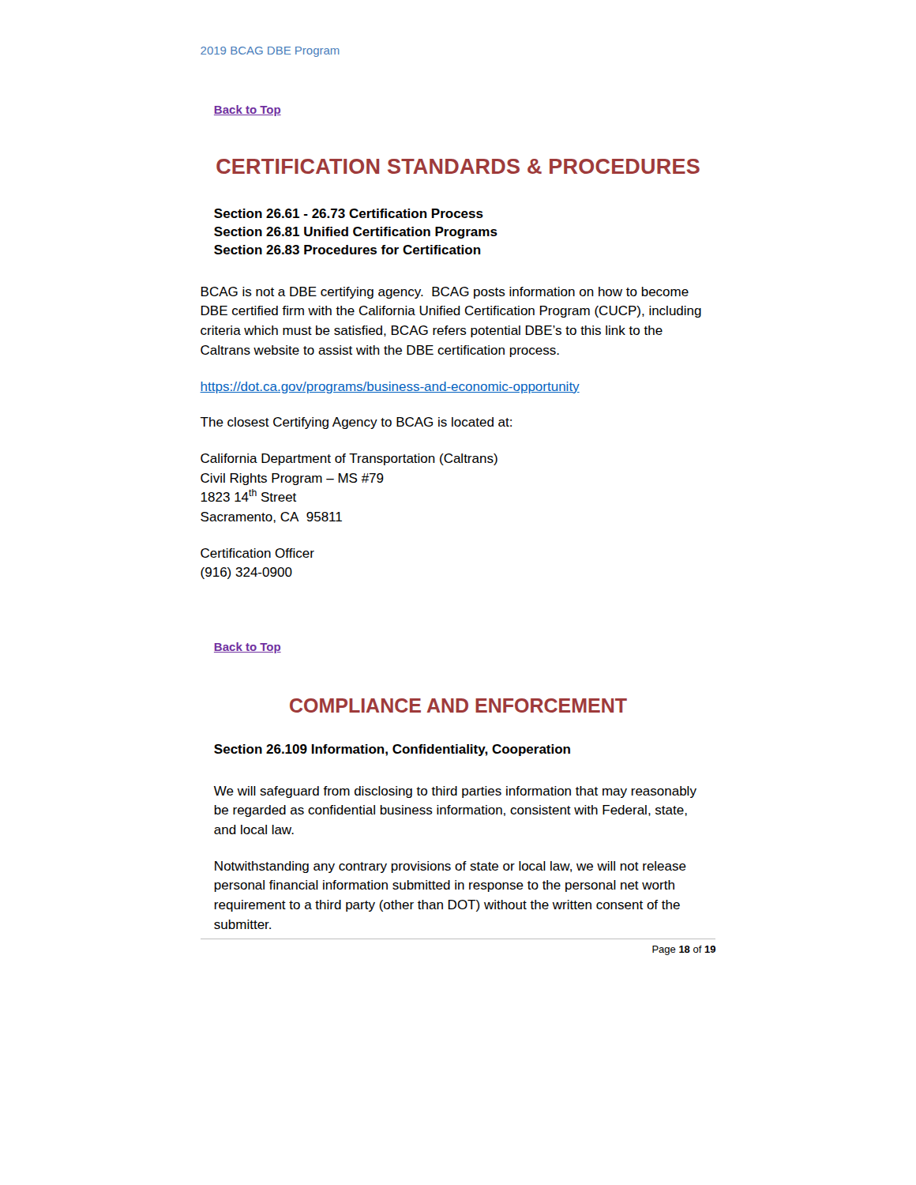2019 BCAG DBE Program
Back to Top
CERTIFICATION STANDARDS & PROCEDURES
Section 26.61 - 26.73 Certification Process
Section 26.81 Unified Certification Programs
Section 26.83 Procedures for Certification
BCAG is not a DBE certifying agency. BCAG posts information on how to become DBE certified firm with the California Unified Certification Program (CUCP), including criteria which must be satisfied, BCAG refers potential DBE’s to this link to the Caltrans website to assist with the DBE certification process.
https://dot.ca.gov/programs/business-and-economic-opportunity
The closest Certifying Agency to BCAG is located at:
California Department of Transportation (Caltrans)
Civil Rights Program – MS #79
1823 14th Street
Sacramento, CA 95811
Certification Officer
(916) 324-0900
Back to Top
COMPLIANCE AND ENFORCEMENT
Section 26.109 Information, Confidentiality, Cooperation
We will safeguard from disclosing to third parties information that may reasonably be regarded as confidential business information, consistent with Federal, state, and local law.
Notwithstanding any contrary provisions of state or local law, we will not release personal financial information submitted in response to the personal net worth requirement to a third party (other than DOT) without the written consent of the submitter.
Page 18 of 19